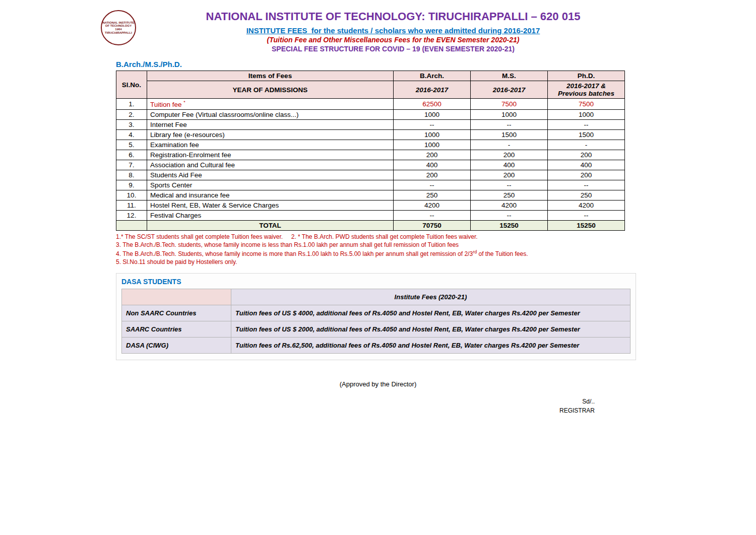NATIONAL INSTITUTE OF TECHNOLOGY
1964
TIRUCHIRAPPALLI
NATIONAL INSTITUTE OF TECHNOLOGY: TIRUCHIRAPPALLI – 620 015
INSTITUTE FEES for the students / scholars who were admitted during 2016-2017
(Tuition Fee and Other Miscellaneous Fees for the EVEN Semester 2020-21)
SPECIAL FEE STRUCTURE FOR COVID – 19 (EVEN SEMESTER 2020-21)
B.Arch./M.S./Ph.D.
| Sl.No. | Items of Fees | B.Arch. | M.S. | Ph.D. |
| --- | --- | --- | --- | --- |
| YEAR OF ADMISSIONS | 2016-2017 | 2016-2017 | 2016-2017 & Previous batches |
| 1. | Tuition fee * | 62500 | 7500 | 7500 |
| 2. | Computer Fee (Virtual classrooms/online class...) | 1000 | 1000 | 1000 |
| 3. | Internet Fee | -- | -- | -- |
| 4. | Library fee (e-resources) | 1000 | 1500 | 1500 |
| 5. | Examination fee | 1000 | - | - |
| 6. | Registration-Enrolment fee | 200 | 200 | 200 |
| 7. | Association and Cultural fee | 400 | 400 | 400 |
| 8. | Students Aid Fee | 200 | 200 | 200 |
| 9. | Sports Center | -- | -- | -- |
| 10. | Medical and insurance fee | 250 | 250 | 250 |
| 11. | Hostel Rent, EB, Water & Service Charges | 4200 | 4200 | 4200 |
| 12. | Festival Charges | -- | -- | -- |
| | TOTAL | 70750 | 15250 | 15250 |
1.* The SC/ST students shall get complete Tuition fees waiver. 2. * The B.Arch. PWD students shall get complete Tuition fees waiver.
3. The B.Arch./B.Tech. students, whose family income is less than Rs.1.00 lakh per annum shall get full remission of Tuition fees
4. The B.Arch./B.Tech. Students, whose family income is more than Rs.1.00 lakh to Rs.5.00 lakh per annum shall get remission of 2/3rd of the Tuition fees.
5. Sl.No.11 should be paid by Hostellers only.
DASA STUDENTS
| | Institute Fees (2020-21) |
| --- | --- |
| Non SAARC Countries | Tuition fees of US $ 4000, additional fees of Rs.4050 and Hostel Rent, EB, Water charges Rs.4200 per Semester |
| SAARC Countries | Tuition fees of US $ 2000, additional fees of Rs.4050 and Hostel Rent, EB, Water charges Rs.4200 per Semester |
| DASA (CIWG) | Tuition fees of Rs.62,500, additional fees of Rs.4050 and Hostel Rent, EB, Water charges Rs.4200 per Semester |
(Approved by the Director)
Sd/..
REGISTRAR